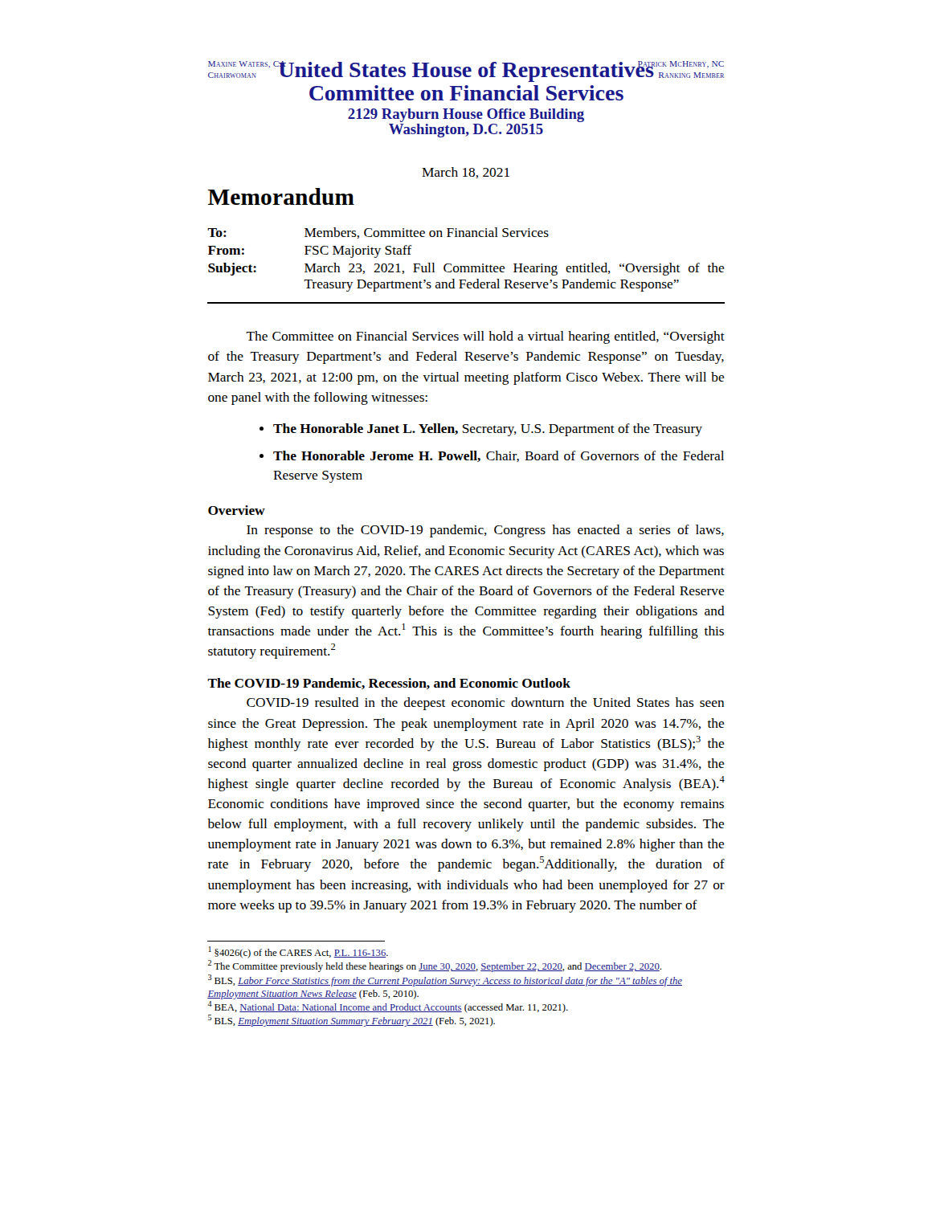Maxine Waters, CA
Chairwoman
Patrick McHenry, NC
Ranking Member
United States House of Representatives
Committee on Financial Services
2129 Rayburn House Office Building
Washington, D.C. 20515
March 18, 2021
Memorandum
| To: | Members, Committee on Financial Services |
| From: | FSC Majority Staff |
| Subject: | March 23, 2021, Full Committee Hearing entitled, “Oversight of the Treasury Department’s and Federal Reserve’s Pandemic Response” |
The Committee on Financial Services will hold a virtual hearing entitled, “Oversight of the Treasury Department’s and Federal Reserve’s Pandemic Response” on Tuesday, March 23, 2021, at 12:00 pm, on the virtual meeting platform Cisco Webex. There will be one panel with the following witnesses:
The Honorable Janet L. Yellen, Secretary, U.S. Department of the Treasury
The Honorable Jerome H. Powell, Chair, Board of Governors of the Federal Reserve System
Overview
In response to the COVID-19 pandemic, Congress has enacted a series of laws, including the Coronavirus Aid, Relief, and Economic Security Act (CARES Act), which was signed into law on March 27, 2020. The CARES Act directs the Secretary of the Department of the Treasury (Treasury) and the Chair of the Board of Governors of the Federal Reserve System (Fed) to testify quarterly before the Committee regarding their obligations and transactions made under the Act.1 This is the Committee’s fourth hearing fulfilling this statutory requirement.2
The COVID-19 Pandemic, Recession, and Economic Outlook
COVID-19 resulted in the deepest economic downturn the United States has seen since the Great Depression. The peak unemployment rate in April 2020 was 14.7%, the highest monthly rate ever recorded by the U.S. Bureau of Labor Statistics (BLS);3 the second quarter annualized decline in real gross domestic product (GDP) was 31.4%, the highest single quarter decline recorded by the Bureau of Economic Analysis (BEA).4 Economic conditions have improved since the second quarter, but the economy remains below full employment, with a full recovery unlikely until the pandemic subsides. The unemployment rate in January 2021 was down to 6.3%, but remained 2.8% higher than the rate in February 2020, before the pandemic began.5Additionally, the duration of unemployment has been increasing, with individuals who had been unemployed for 27 or more weeks up to 39.5% in January 2021 from 19.3% in February 2020. The number of
1 §4026(c) of the CARES Act, P.L. 116-136.
2 The Committee previously held these hearings on June 30, 2020, September 22, 2020, and December 2, 2020.
3 BLS, Labor Force Statistics from the Current Population Survey: Access to historical data for the "A" tables of the Employment Situation News Release (Feb. 5, 2010).
4 BEA, National Data: National Income and Product Accounts (accessed Mar. 11, 2021).
5 BLS, Employment Situation Summary February 2021 (Feb. 5, 2021).